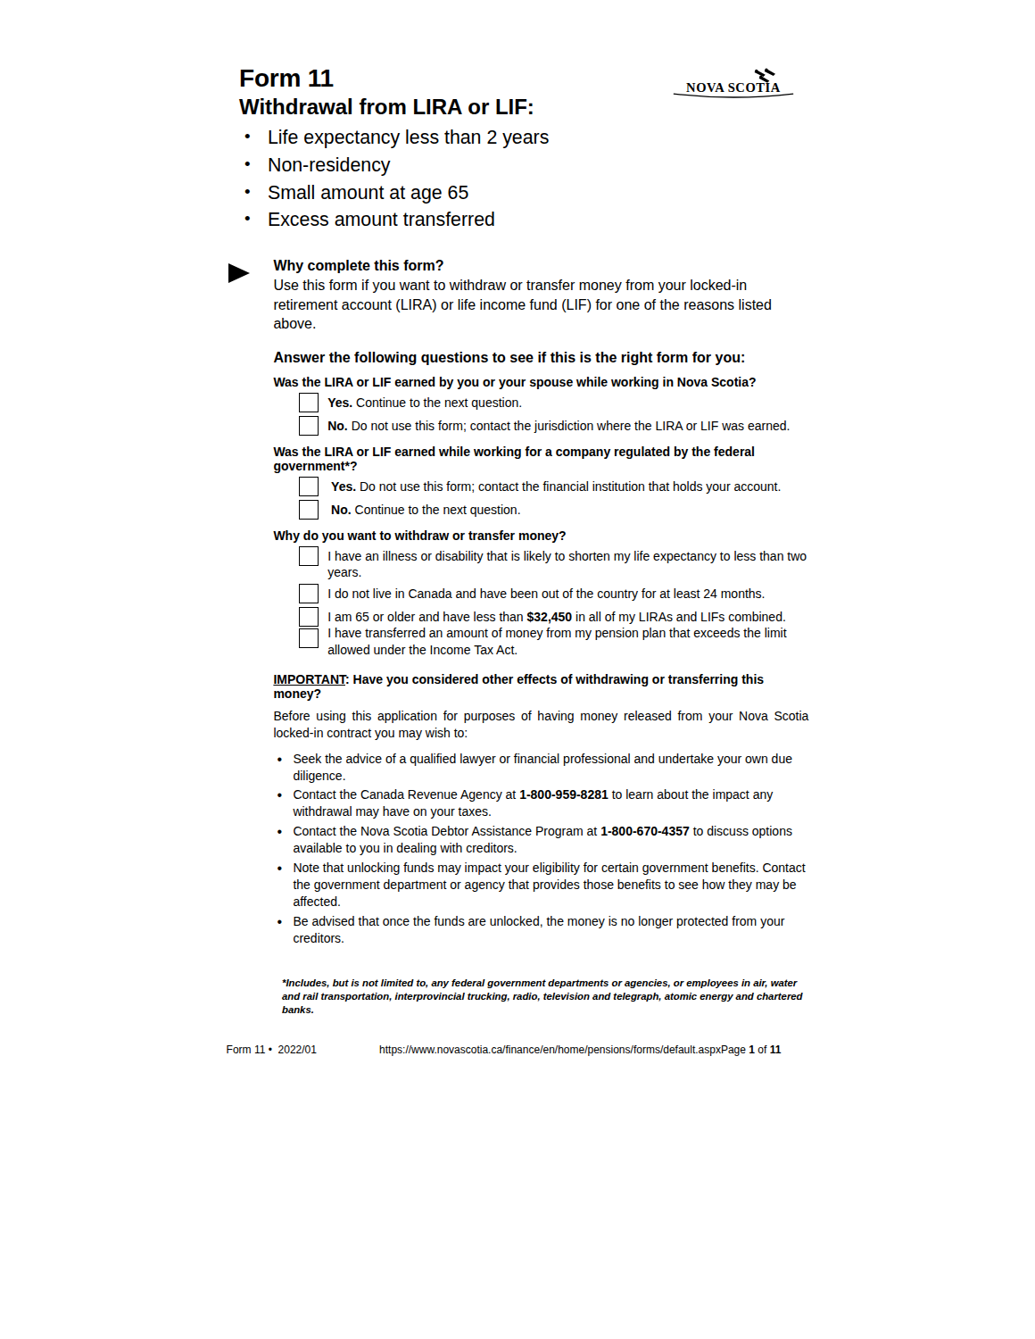Form 11
Withdrawal from LIRA or LIF:
Life expectancy less than 2 years
Non-residency
Small amount at age 65
Excess amount transferred
NOVA SCOTIA
Why complete this form?
Use this form if you want to withdraw or transfer money from your locked-in retirement account (LIRA) or life income fund (LIF) for one of the reasons listed above.
Answer the following questions to see if this is the right form for you:
Was the LIRA or LIF earned by you or your spouse while working in Nova Scotia?
Yes. Continue to the next question.
No. Do not use this form; contact the jurisdiction where the LIRA or LIF was earned.
Was the LIRA or LIF earned while working for a company regulated by the federal government*?
Yes. Do not use this form; contact the financial institution that holds your account.
No. Continue to the next question.
Why do you want to withdraw or transfer money?
I have an illness or disability that is likely to shorten my life expectancy to less than two years.
I do not live in Canada and have been out of the country for at least 24 months.
I am 65 or older and have less than $32,450 in all of my LIRAs and LIFs combined.
I have transferred an amount of money from my pension plan that exceeds the limit allowed under the Income Tax Act.
IMPORTANT: Have you considered other effects of withdrawing or transferring this money?
Before using this application for purposes of having money released from your Nova Scotia locked-in contract you may wish to:
Seek the advice of a qualified lawyer or financial professional and undertake your own due diligence.
Contact the Canada Revenue Agency at 1-800-959-8281 to learn about the impact any withdrawal may have on your taxes.
Contact the Nova Scotia Debtor Assistance Program at 1-800-670-4357 to discuss options available to you in dealing with creditors.
Note that unlocking funds may impact your eligibility for certain government benefits. Contact the government department or agency that provides those benefits to see how they may be affected.
Be advised that once the funds are unlocked, the money is no longer protected from your creditors.
*Includes, but is not limited to, any federal government departments or agencies, or employees in air, water and rail transportation, interprovincial trucking, radio, television and telegraph, atomic energy and chartered banks.
Form 11 • 2022/01
https://www.novascotia.ca/finance/en/home/pensions/forms/default.aspx
Page 1 of 11